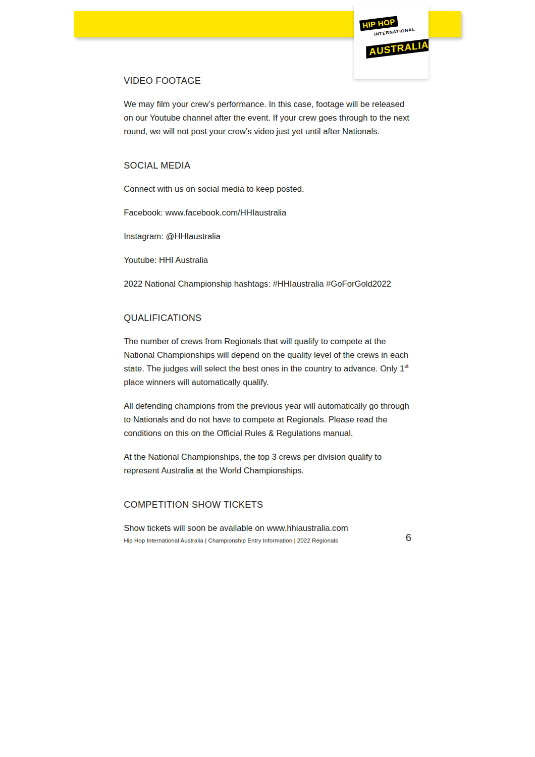HIP HOP INTERNATIONAL AUSTRALIA
VIDEO FOOTAGE
We may film your crew’s performance. In this case, footage will be released on our Youtube channel after the event. If your crew goes through to the next round, we will not post your crew’s video just yet until after Nationals.
SOCIAL MEDIA
Connect with us on social media to keep posted.
Facebook: www.facebook.com/HHIaustralia
Instagram: @HHIaustralia
Youtube: HHI Australia
2022 National Championship hashtags: #HHIaustralia #GoForGold2022
QUALIFICATIONS
The number of crews from Regionals that will qualify to compete at the National Championships will depend on the quality level of the crews in each state. The judges will select the best ones in the country to advance. Only 1st place winners will automatically qualify.
All defending champions from the previous year will automatically go through to Nationals and do not have to compete at Regionals. Please read the conditions on this on the Official Rules & Regulations manual.
At the National Championships, the top 3 crews per division qualify to represent Australia at the World Championships.
COMPETITION SHOW TICKETS
Show tickets will soon be available on www.hhiaustralia.com
Hip Hop International Australia | Championship Entry Information | 2022 Regionals
6